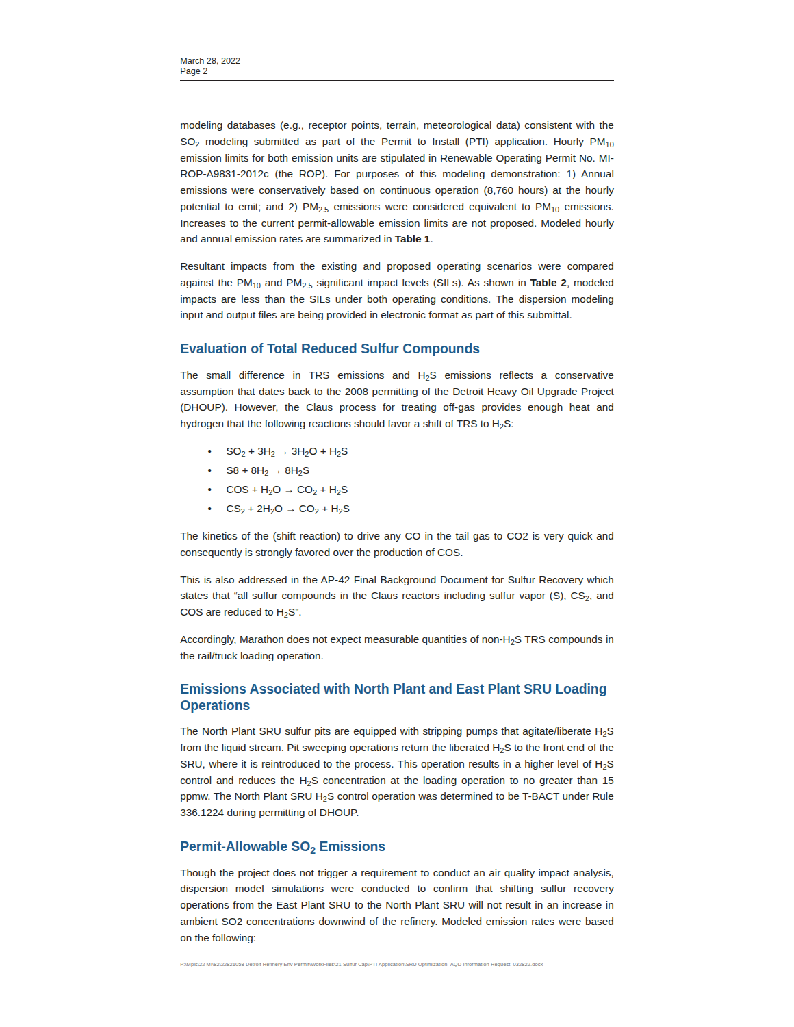March 28, 2022 Page 2
modeling databases (e.g., receptor points, terrain, meteorological data) consistent with the SO2 modeling submitted as part of the Permit to Install (PTI) application. Hourly PM10 emission limits for both emission units are stipulated in Renewable Operating Permit No. MI-ROP-A9831-2012c (the ROP). For purposes of this modeling demonstration: 1) Annual emissions were conservatively based on continuous operation (8,760 hours) at the hourly potential to emit; and 2) PM2.5 emissions were considered equivalent to PM10 emissions. Increases to the current permit-allowable emission limits are not proposed. Modeled hourly and annual emission rates are summarized in Table 1.
Resultant impacts from the existing and proposed operating scenarios were compared against the PM10 and PM2.5 significant impact levels (SILs). As shown in Table 2, modeled impacts are less than the SILs under both operating conditions. The dispersion modeling input and output files are being provided in electronic format as part of this submittal.
Evaluation of Total Reduced Sulfur Compounds
The small difference in TRS emissions and H2S emissions reflects a conservative assumption that dates back to the 2008 permitting of the Detroit Heavy Oil Upgrade Project (DHOUP). However, the Claus process for treating off-gas provides enough heat and hydrogen that the following reactions should favor a shift of TRS to H2S:
SO2 + 3H2 → 3H2O + H2S
S8 + 8H2 → 8H2S
COS + H2O → CO2 + H2S
CS2 + 2H2O → CO2 + H2S
The kinetics of the (shift reaction) to drive any CO in the tail gas to CO2 is very quick and consequently is strongly favored over the production of COS.
This is also addressed in the AP-42 Final Background Document for Sulfur Recovery which states that “all sulfur compounds in the Claus reactors including sulfur vapor (S), CS2, and COS are reduced to H2S”.
Accordingly, Marathon does not expect measurable quantities of non-H2S TRS compounds in the rail/truck loading operation.
Emissions Associated with North Plant and East Plant SRU Loading Operations
The North Plant SRU sulfur pits are equipped with stripping pumps that agitate/liberate H2S from the liquid stream. Pit sweeping operations return the liberated H2S to the front end of the SRU, where it is reintroduced to the process. This operation results in a higher level of H2S control and reduces the H2S concentration at the loading operation to no greater than 15 ppmw. The North Plant SRU H2S control operation was determined to be T-BACT under Rule 336.1224 during permitting of DHOUP.
Permit-Allowable SO2 Emissions
Though the project does not trigger a requirement to conduct an air quality impact analysis, dispersion model simulations were conducted to confirm that shifting sulfur recovery operations from the East Plant SRU to the North Plant SRU will not result in an increase in ambient SO2 concentrations downwind of the refinery. Modeled emission rates were based on the following:
P:\Mpls\22 MI\82\22821058 Detroit Refinery Env Permit\WorkFiles\21 Sulfur Cap\PTI Application\SRU Optimization_AQD Information Request_032822.docx